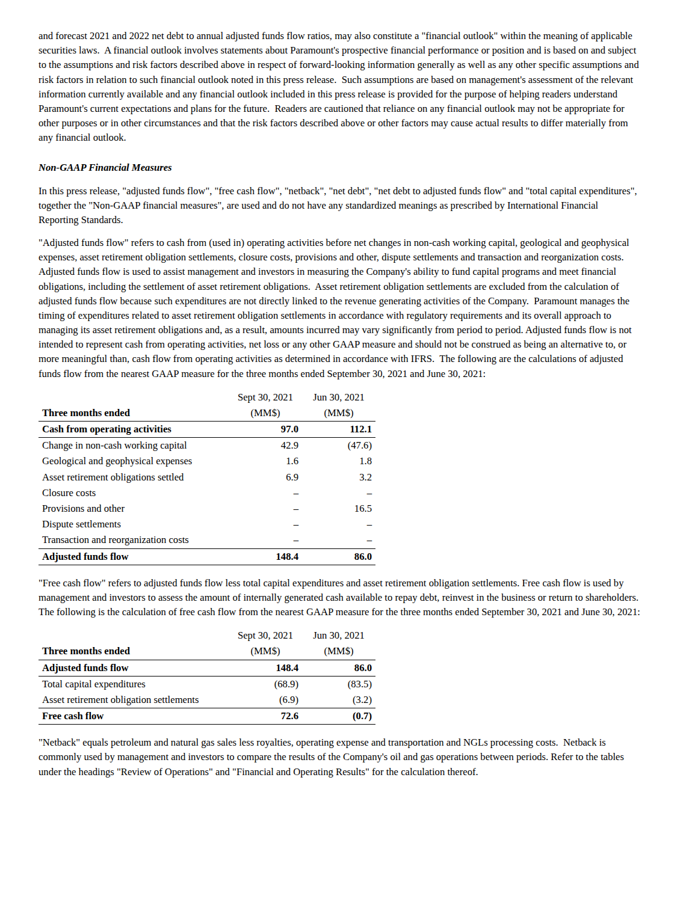and forecast 2021 and 2022 net debt to annual adjusted funds flow ratios, may also constitute a "financial outlook" within the meaning of applicable securities laws. A financial outlook involves statements about Paramount's prospective financial performance or position and is based on and subject to the assumptions and risk factors described above in respect of forward-looking information generally as well as any other specific assumptions and risk factors in relation to such financial outlook noted in this press release. Such assumptions are based on management's assessment of the relevant information currently available and any financial outlook included in this press release is provided for the purpose of helping readers understand Paramount's current expectations and plans for the future. Readers are cautioned that reliance on any financial outlook may not be appropriate for other purposes or in other circumstances and that the risk factors described above or other factors may cause actual results to differ materially from any financial outlook.
Non-GAAP Financial Measures
In this press release, "adjusted funds flow", "free cash flow", "netback", "net debt", "net debt to adjusted funds flow" and "total capital expenditures", together the "Non-GAAP financial measures", are used and do not have any standardized meanings as prescribed by International Financial Reporting Standards.
"Adjusted funds flow" refers to cash from (used in) operating activities before net changes in non-cash working capital, geological and geophysical expenses, asset retirement obligation settlements, closure costs, provisions and other, dispute settlements and transaction and reorganization costs. Adjusted funds flow is used to assist management and investors in measuring the Company's ability to fund capital programs and meet financial obligations, including the settlement of asset retirement obligations. Asset retirement obligation settlements are excluded from the calculation of adjusted funds flow because such expenditures are not directly linked to the revenue generating activities of the Company. Paramount manages the timing of expenditures related to asset retirement obligation settlements in accordance with regulatory requirements and its overall approach to managing its asset retirement obligations and, as a result, amounts incurred may vary significantly from period to period. Adjusted funds flow is not intended to represent cash from operating activities, net loss or any other GAAP measure and should not be construed as being an alternative to, or more meaningful than, cash flow from operating activities as determined in accordance with IFRS. The following are the calculations of adjusted funds flow from the nearest GAAP measure for the three months ended September 30, 2021 and June 30, 2021:
| | Sept 30, 2021 | Jun 30, 2021 |
| Three months ended | (MM$) | (MM$) |
| Cash from operating activities | 97.0 | 112.1 |
| Change in non-cash working capital | 42.9 | (47.6) |
| Geological and geophysical expenses | 1.6 | 1.8 |
| Asset retirement obligations settled | 6.9 | 3.2 |
| Closure costs | – | – |
| Provisions and other | – | 16.5 |
| Dispute settlements | – | – |
| Transaction and reorganization costs | – | – |
| Adjusted funds flow | 148.4 | 86.0 |
"Free cash flow" refers to adjusted funds flow less total capital expenditures and asset retirement obligation settlements. Free cash flow is used by management and investors to assess the amount of internally generated cash available to repay debt, reinvest in the business or return to shareholders. The following is the calculation of free cash flow from the nearest GAAP measure for the three months ended September 30, 2021 and June 30, 2021:
| | Sept 30, 2021 | Jun 30, 2021 |
| Three months ended | (MM$) | (MM$) |
| Adjusted funds flow | 148.4 | 86.0 |
| Total capital expenditures | (68.9) | (83.5) |
| Asset retirement obligation settlements | (6.9) | (3.2) |
| Free cash flow | 72.6 | (0.7) |
"Netback" equals petroleum and natural gas sales less royalties, operating expense and transportation and NGLs processing costs. Netback is commonly used by management and investors to compare the results of the Company's oil and gas operations between periods. Refer to the tables under the headings "Review of Operations" and "Financial and Operating Results" for the calculation thereof.